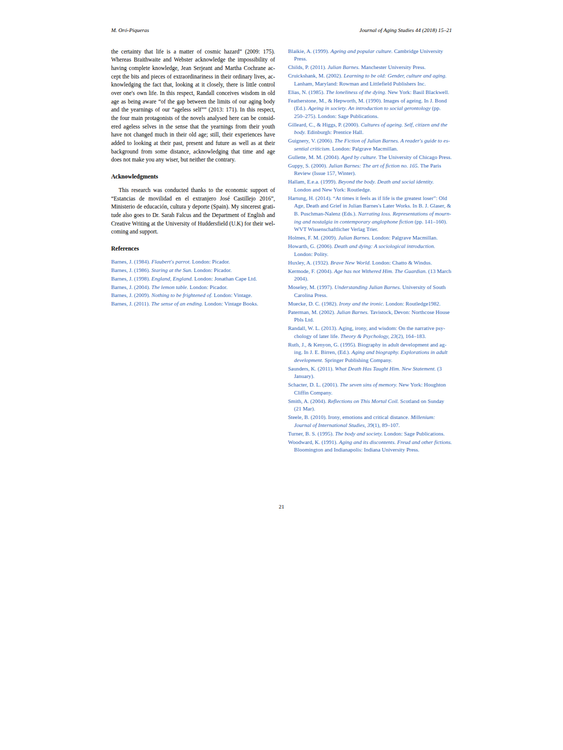M. Oró-Piqueras
Journal of Aging Studies 44 (2018) 15–21
the certainty that life is a matter of cosmic hazard” (2009: 175). Whereas Braithwaite and Webster acknowledge the impossibility of having complete knowledge, Jean Serjeant and Martha Cochrane accept the bits and pieces of extraordinariness in their ordinary lives, acknowledging the fact that, looking at it closely, there is little control over one's own life. In this respect, Randall conceives wisdom in old age as being aware “of the gap between the limits of our aging body and the yearnings of our “ageless self”” (2013: 171). In this respect, the four main protagonists of the novels analysed here can be considered ageless selves in the sense that the yearnings from their youth have not changed much in their old age; still, their experiences have added to looking at their past, present and future as well as at their background from some distance, acknowledging that time and age does not make you any wiser, but neither the contrary.
Acknowledgments
This research was conducted thanks to the economic support of “Estancias de movilidad en el extranjero José Castillejo 2016”, Ministerio de educación, cultura y deporte (Spain). My sincerest gratitude also goes to Dr. Sarah Falcus and the Department of English and Creative Writing at the University of Huddersfield (U.K) for their welcoming and support.
References
Barnes, J. (1984). Flaubert's parrot. London: Picador.
Barnes, J. (1986). Staring at the Sun. London: Picador.
Barnes, J. (1998). England, England. London: Jonathan Cape Ltd.
Barnes, J. (2004). The lemon table. London: Picador.
Barnes, J. (2009). Nothing to be frightened of. London: Vintage.
Barnes, J. (2011). The sense of an ending. London: Vintage Books.
Blaikie, A. (1999). Ageing and popular culture. Cambridge University Press.
Childs, P. (2011). Julian Barnes. Manchester University Press.
Cruickshank, M. (2002). Learning to be old: Gender, culture and aging. Lanham, Maryland: Rowman and Littlefield Publishers Inc.
Elias, N. (1985). The loneliness of the dying. New York: Basil Blackwell.
Featherstone, M., & Hepworth, M. (1990). Images of ageing. In J. Bond (Ed.). Ageing in society. An introduction to social gerontology (pp. 250–275). London: Sage Publications.
Gilleard, C., & Higgs, P. (2000). Cultures of ageing. Self, citizen and the body. Edinburgh: Prentice Hall.
Guignery, V. (2006). The Fiction of Julian Barnes. A reader's guide to essential criticism. London: Palgrave Macmillan.
Gullette, M. M. (2004). Aged by culture. The University of Chicago Press.
Guppy, S. (2000). Julian Barnes: The art of fiction no. 165. The Paris Review (Issue 157, Winter).
Hallam, E.e.a. (1999). Beyond the body. Death and social identity. London and New York: Routledge.
Hartung, H. (2014). “At times it feels as if life is the greatest loser”: Old Age, Death and Grief in Julian Barnes's Later Works. In B. J. Glaser, & B. Puschman-Nalenz (Eds.). Narrating loss. Representations of mourning and nostalgia in contemporary anglophone fiction (pp. 141–160). WVT Wissenschaftlicher Verlag Trier.
Holmes, F. M. (2009). Julian Barnes. London: Palgrave Macmillan.
Howarth, G. (2006). Death and dying: A sociological introduction. London: Polity.
Huxley, A. (1932). Brave New World. London: Chatto & Windus.
Kermode, F. (2004). Age has not Withered Him. The Guardian. (13 March 2004).
Moseley, M. (1997). Understanding Julian Barnes. University of South Carolina Press.
Muecke, D. C. (1982). Irony and the ironic. London: Routledge1982.
Paterman, M. (2002). Julian Barnes. Tavistock, Devon: Northcose House Pbls Ltd.
Randall, W. L. (2013). Aging, irony, and wisdom: On the narrative psychology of later life. Theory & Psychology, 23(2), 164–183.
Ruth, J., & Kenyon, G. (1995). Biography in adult development and aging. In J. E. Birren, (Ed.). Aging and biography. Explorations in adult development. Springer Publishing Company.
Saunders, K. (2011). What Death Has Taught Him. New Statement. (3 January).
Schacter, D. L. (2001). The seven sins of memory. New York: Houghton Cliffin Company.
Smith, A. (2004). Reflections on This Mortal Coil. Scotland on Sunday (21 Mar).
Steele, B. (2010). Irony, emotions and critical distance. Millenium: Journal of International Studies, 39(1), 89–107.
Turner, B. S. (1995). The body and society. London: Sage Publications.
Woodward, K. (1991). Aging and its discontents. Freud and other fictions. Bloomington and Indianapolis: Indiana University Press.
21